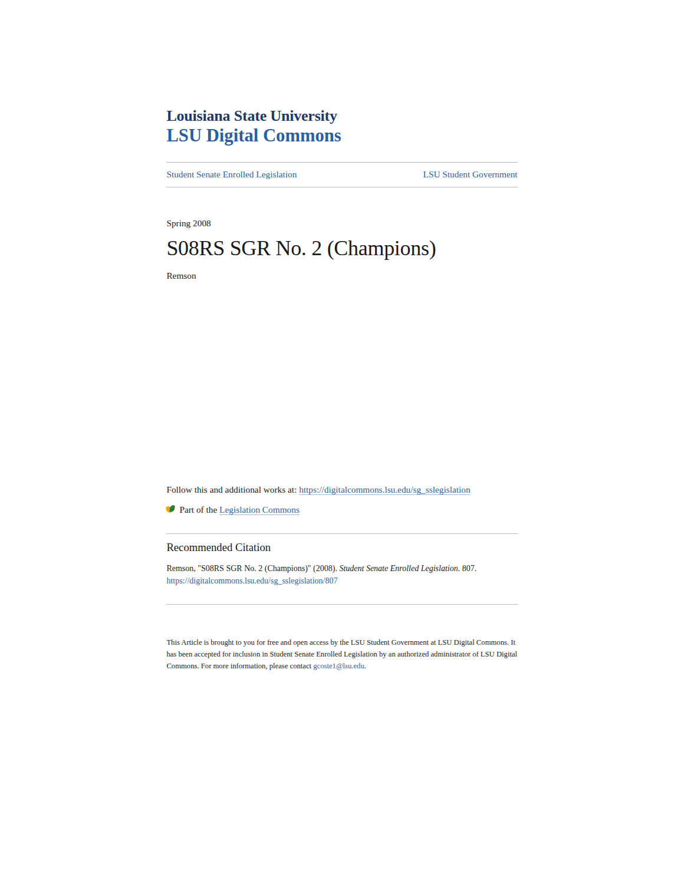Louisiana State University
LSU Digital Commons
Student Senate Enrolled Legislation
LSU Student Government
Spring 2008
S08RS SGR No. 2 (Champions)
Remson
Follow this and additional works at: https://digitalcommons.lsu.edu/sg_sslegislation
Part of the Legislation Commons
Recommended Citation
Remson, "S08RS SGR No. 2 (Champions)" (2008). Student Senate Enrolled Legislation. 807.
https://digitalcommons.lsu.edu/sg_sslegislation/807
This Article is brought to you for free and open access by the LSU Student Government at LSU Digital Commons. It has been accepted for inclusion in Student Senate Enrolled Legislation by an authorized administrator of LSU Digital Commons. For more information, please contact gcoste1@lsu.edu.